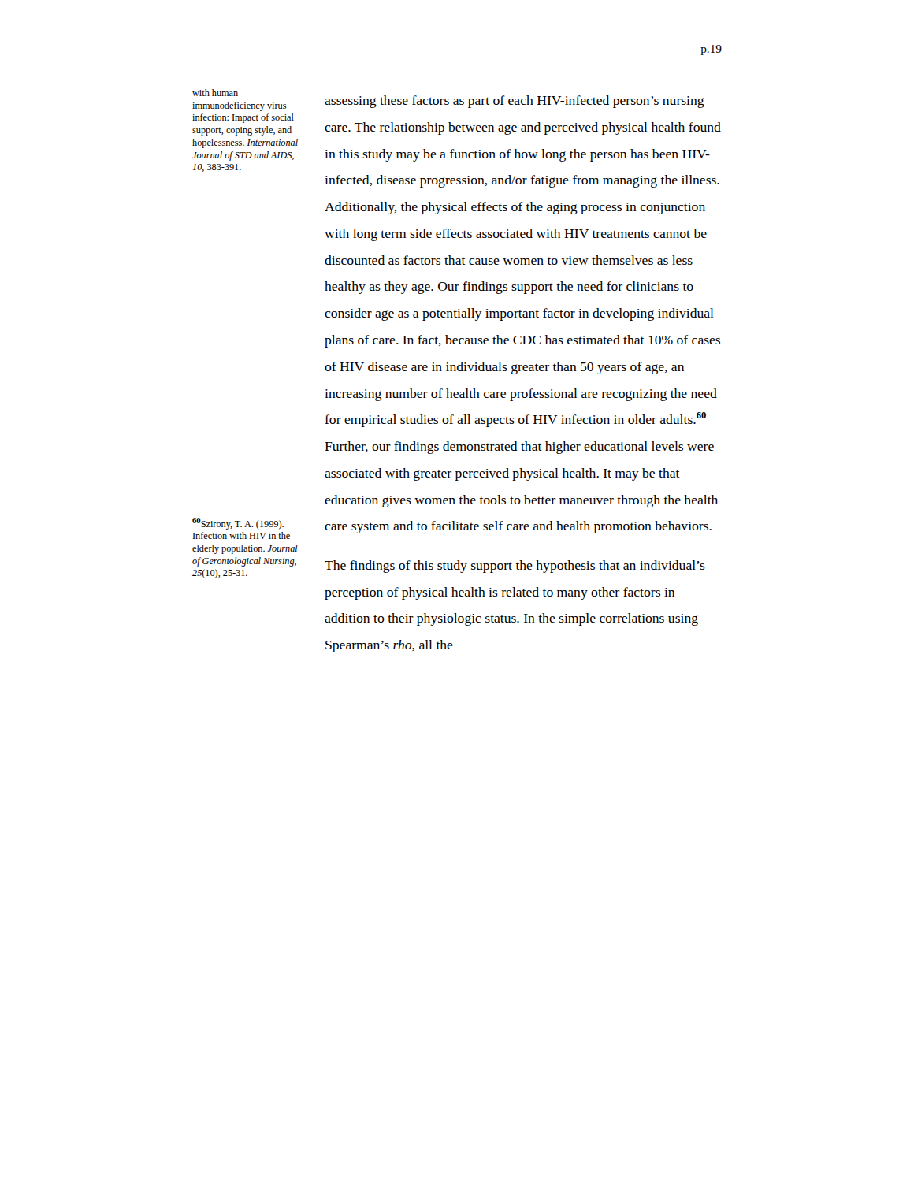p.19
with human immunodeficiency virus infection: Impact of social support, coping style, and hopelessness. International Journal of STD and AIDS, 10, 383-391.
60Szirony, T. A. (1999). Infection with HIV in the elderly population. Journal of Gerontological Nursing, 25(10), 25-31.
assessing these factors as part of each HIV-infected person’s nursing care. The relationship between age and perceived physical health found in this study may be a function of how long the person has been HIV-infected, disease progression, and/or fatigue from managing the illness. Additionally, the physical effects of the aging process in conjunction with long term side effects associated with HIV treatments cannot be discounted as factors that cause women to view themselves as less healthy as they age. Our findings support the need for clinicians to consider age as a potentially important factor in developing individual plans of care. In fact, because the CDC has estimated that 10% of cases of HIV disease are in individuals greater than 50 years of age, an increasing number of health care professional are recognizing the need for empirical studies of all aspects of HIV infection in older adults.60 Further, our findings demonstrated that higher educational levels were associated with greater perceived physical health. It may be that education gives women the tools to better maneuver through the health care system and to facilitate self care and health promotion behaviors.
The findings of this study support the hypothesis that an individual’s perception of physical health is related to many other factors in addition to their physiologic status. In the simple correlations using Spearman’s rho, all the